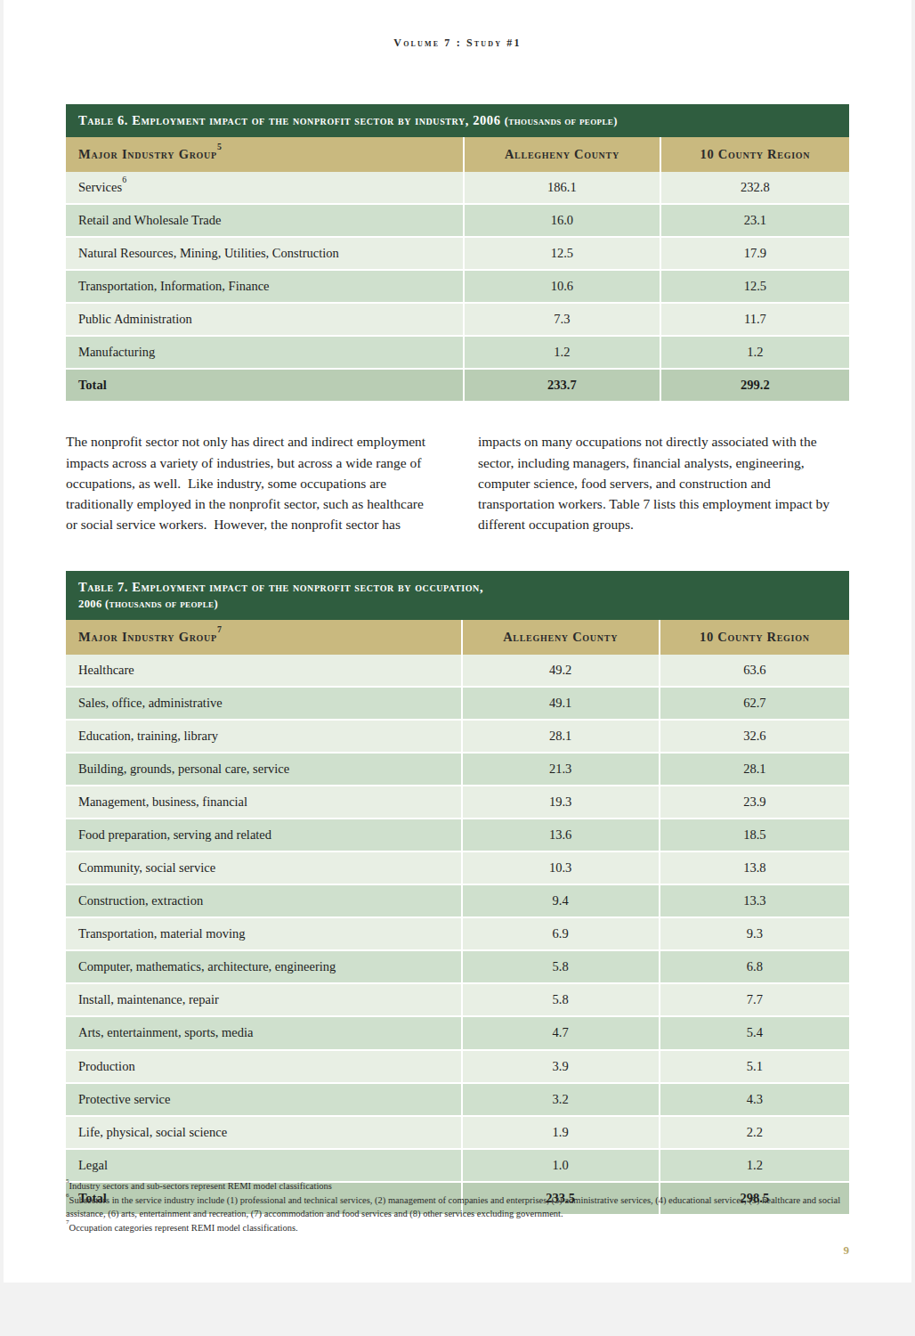Volume 7 : Study #1
Table 6. Employment impact of the nonprofit sector by industry, 2006 (thousands of people)
| Major Industry Group 5 | Allegheny County | 10 County Region |
| --- | --- | --- |
| Services 6 | 186.1 | 232.8 |
| Retail and Wholesale Trade | 16.0 | 23.1 |
| Natural Resources, Mining, Utilities, Construction | 12.5 | 17.9 |
| Transportation, Information, Finance | 10.6 | 12.5 |
| Public Administration | 7.3 | 11.7 |
| Manufacturing | 1.2 | 1.2 |
| Total | 233.7 | 299.2 |
The nonprofit sector not only has direct and indirect employment impacts across a variety of industries, but across a wide range of occupations, as well. Like industry, some occupations are traditionally employed in the nonprofit sector, such as healthcare or social service workers. However, the nonprofit sector has
impacts on many occupations not directly associated with the sector, including managers, financial analysts, engineering, computer science, food servers, and construction and transportation workers. Table 7 lists this employment impact by different occupation groups.
Table 7. Employment impact of the nonprofit sector by occupation, 2006 (thousands of people)
| Major Industry Group 7 | Allegheny County | 10 County Region |
| --- | --- | --- |
| Healthcare | 49.2 | 63.6 |
| Sales, office, administrative | 49.1 | 62.7 |
| Education, training, library | 28.1 | 32.6 |
| Building, grounds, personal care, service | 21.3 | 28.1 |
| Management, business, financial | 19.3 | 23.9 |
| Food preparation, serving and related | 13.6 | 18.5 |
| Community, social service | 10.3 | 13.8 |
| Construction, extraction | 9.4 | 13.3 |
| Transportation, material moving | 6.9 | 9.3 |
| Computer, mathematics, architecture, engineering | 5.8 | 6.8 |
| Install, maintenance, repair | 5.8 | 7.7 |
| Arts, entertainment, sports, media | 4.7 | 5.4 |
| Production | 3.9 | 5.1 |
| Protective service | 3.2 | 4.3 |
| Life, physical, social science | 1.9 | 2.2 |
| Legal | 1.0 | 1.2 |
| Total | 233.5 | 298.5 |
5Industry sectors and sub-sectors represent REMI model classifications
6Subsectors in the service industry include (1) professional and technical services, (2) management of companies and enterprises, (3) administrative services, (4) educational services, (5) healthcare and social assistance, (6) arts, entertainment and recreation, (7) accommodation and food services and (8) other services excluding government.
7Occupation categories represent REMI model classifications.
9